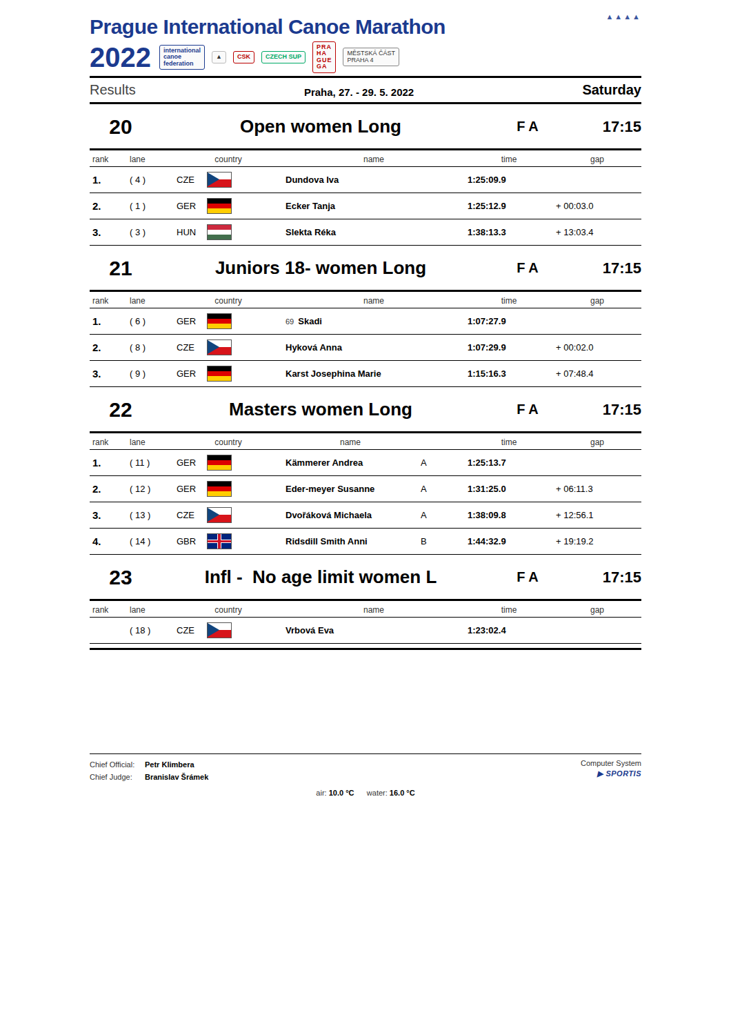▲▲▲▲
Prague International Canoe Marathon
2022
international
canoe
federation ▲ CSK CZECH SUP PRA
HA
GUE
GA MĚSTSKÁ ČÁST
PRAHA 4
Results
Praha, 27. - 29. 5. 2022
Saturday
20
Open women Long
F A
17:15
| rank | lane | country | name | time | gap |
| --- | --- | --- | --- | --- | --- |
| 1. | ( 4 ) | CZE | Dundova Iva | 1:25:09.9 | |
| 2. | ( 1 ) | GER | Ecker Tanja | 1:25:12.9 | + 00:03.0 |
| 3. | ( 3 ) | HUN | Slekta Réka | 1:38:13.3 | + 13:03.4 |
21
Juniors 18- women Long
F A
17:15
| rank | lane | country | name | time | gap |
| --- | --- | --- | --- | --- | --- |
| 1. | ( 6 ) | GER | 69 Skadi | 1:07:27.9 | |
| 2. | ( 8 ) | CZE | Hyková Anna | 1:07:29.9 | + 00:02.0 |
| 3. | ( 9 ) | GER | Karst Josephina Marie | 1:15:16.3 | + 07:48.4 |
22
Masters women Long
F A
17:15
| rank | lane | country | name | | time | gap |
| --- | --- | --- | --- | --- | --- | --- |
| 1. | ( 11 ) | GER | Kämmerer Andrea | A | 1:25:13.7 | |
| 2. | ( 12 ) | GER | Eder-meyer Susanne | A | 1:31:25.0 | + 06:11.3 |
| 3. | ( 13 ) | CZE | Dvořáková Michaela | A | 1:38:09.8 | + 12:56.1 |
| 4. | ( 14 ) | GBR | Ridsdill Smith Anni | B | 1:44:32.9 | + 19:19.2 |
23
Infl - No age limit women L
F A
17:15
| rank | lane | country | name | time | gap |
| --- | --- | --- | --- | --- | --- |
| | ( 18 ) | CZE | Vrbová Eva | 1:23:02.4 | |
Chief Official: Petr Klimbera
Chief Judge: Branislav Šrámek
Computer System
▶ SPORTIS
air: 10.0 °C water: 16.0 °C